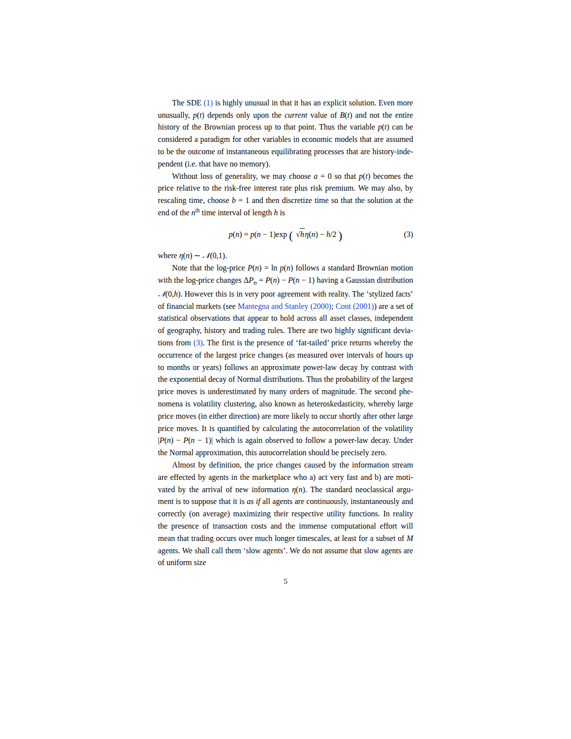The SDE (1) is highly unusual in that it has an explicit solution. Even more unusually, p(t) depends only upon the current value of B(t) and not the entire history of the Brownian process up to that point. Thus the variable p(t) can be considered a paradigm for other variables in economic models that are assumed to be the outcome of instantaneous equilibrating processes that are history-independent (i.e. that have no memory).
Without loss of generality, we may choose a = 0 so that p(t) becomes the price relative to the risk-free interest rate plus risk premium. We may also, by rescaling time, choose b = 1 and then discretize time so that the solution at the end of the nth time interval of length h is
p(n) = p(n − 1)exp ( √h η(n) − h/2 ) (3)
where η(n) ∼ 𝒩(0,1).
Note that the log-price P(n) = ln p(n) follows a standard Brownian motion with the log-price changes ΔPn = P(n) − P(n − 1) having a Gaussian distribution 𝒩(0,h). However this is in very poor agreement with reality. The ‘stylized facts’ of financial markets (see Mantegna and Stanley (2000); Cont (2001)) are a set of statistical observations that appear to hold across all asset classes, independent of geography, history and trading rules. There are two highly significant deviations from (3). The first is the presence of ‘fat-tailed’ price returns whereby the occurrence of the largest price changes (as measured over intervals of hours up to months or years) follows an approximate power-law decay by contrast with the exponential decay of Normal distributions. Thus the probability of the largest price moves is underestimated by many orders of magnitude. The second phenomena is volatility clustering, also known as heteroskedasticity, whereby large price moves (in either direction) are more likely to occur shortly after other large price moves. It is quantified by calculating the autocorrelation of the volatility |P(n) − P(n − 1)| which is again observed to follow a power-law decay. Under the Normal approximation, this autocorrelation should be precisely zero.
Almost by definition, the price changes caused by the information stream are effected by agents in the marketplace who a) act very fast and b) are motivated by the arrival of new information η(n). The standard neoclassical argument is to suppose that it is as if all agents are continuously, instantaneously and correctly (on average) maximizing their respective utility functions. In reality the presence of transaction costs and the immense computational effort will mean that trading occurs over much longer timescales, at least for a subset of M agents. We shall call them ‘slow agents’. We do not assume that slow agents are of uniform size
5